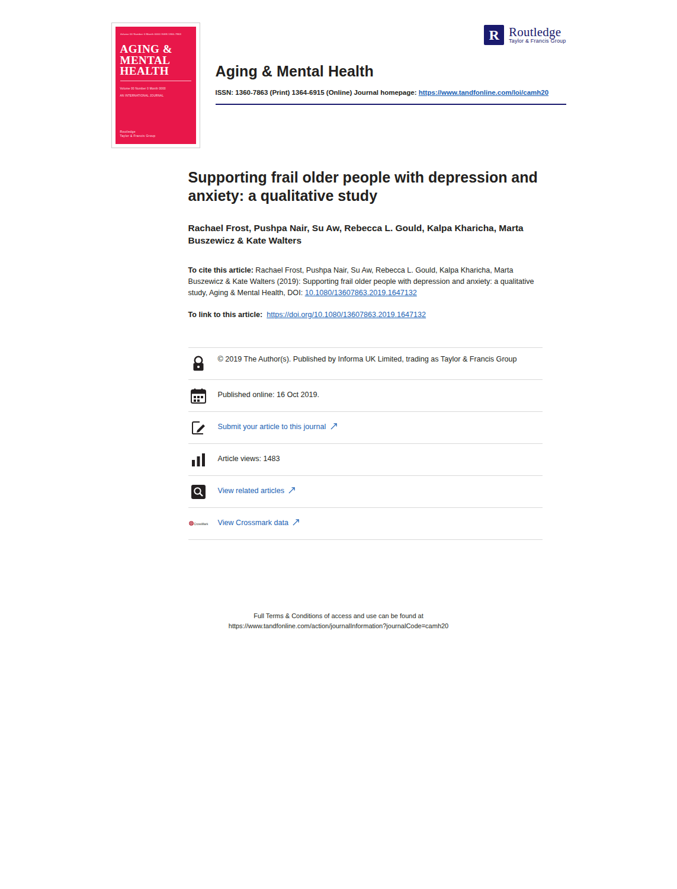Volume 00 Number 0 Month 0000 ISSN 1360-7863
AGING & MENTAL HEALTH
Volume 00 Number 0 Month 0000
AN INTERNATIONAL JOURNAL
Routledge
Taylor & Francis Group
R
Routledge
Taylor & Francis Group
Aging & Mental Health
ISSN: 1360-7863 (Print) 1364-6915 (Online) Journal homepage: https://www.tandfonline.com/loi/camh20
Supporting frail older people with depression and anxiety: a qualitative study
Rachael Frost, Pushpa Nair, Su Aw, Rebecca L. Gould, Kalpa Kharicha, Marta Buszewicz & Kate Walters
To cite this article: Rachael Frost, Pushpa Nair, Su Aw, Rebecca L. Gould, Kalpa Kharicha, Marta Buszewicz & Kate Walters (2019): Supporting frail older people with depression and anxiety: a qualitative study, Aging & Mental Health, DOI: 10.1080/13607863.2019.1647132
To link to this article: https://doi.org/10.1080/13607863.2019.1647132
© 2019 The Author(s). Published by Informa UK Limited, trading as Taylor & Francis Group
Published online: 16 Oct 2019.
Submit your article to this journal
Article views: 1483
View related articles
CrossMark
View Crossmark data
Full Terms & Conditions of access and use can be found at
https://www.tandfonline.com/action/journalInformation?journalCode=camh20